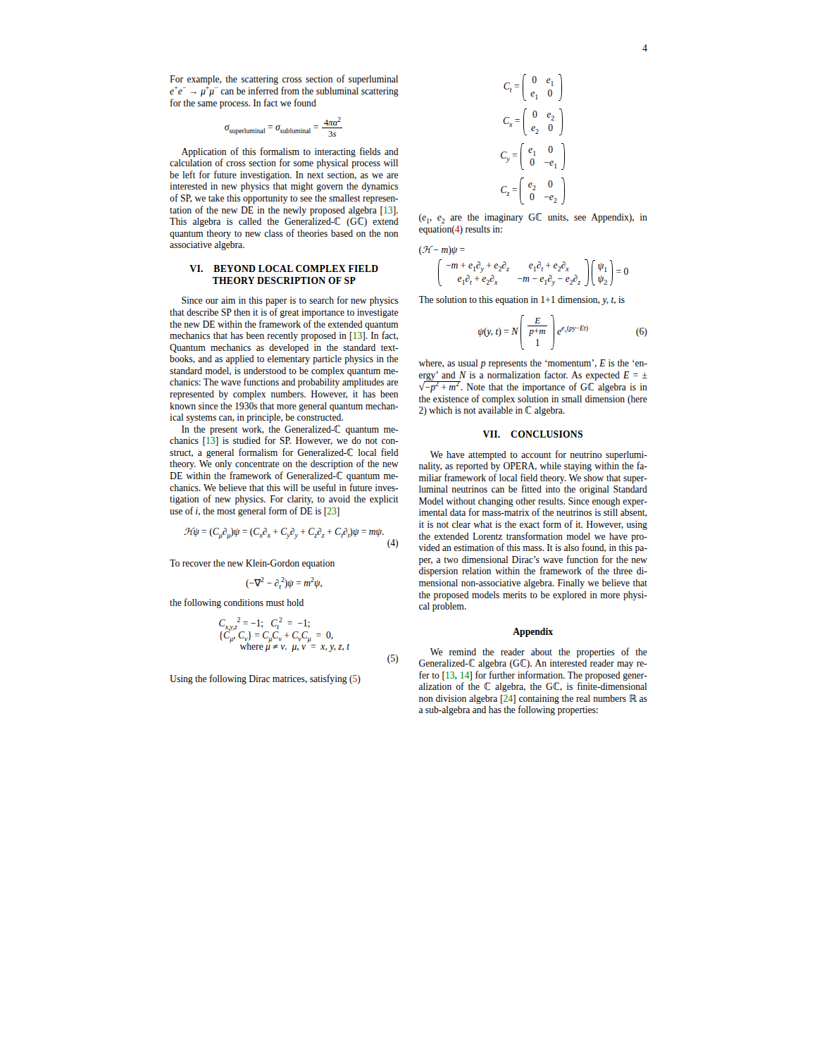4
For example, the scattering cross section of superluminal e+e− → μ+μ− can be inferred from the subluminal scattering for the same process. In fact we found
σsuperluminal = σsubluminal = 4πα23s
Application of this formalism to interacting fields and calculation of cross section for some physical process will be left for future investigation. In next section, as we are interested in new physics that might govern the dynamics of SP, we take this opportunity to see the smallest representation of the new DE in the newly proposed algebra [13]. This algebra is called the Generalized-ℂ (Gℂ) extend quantum theory to new class of theories based on the non associative algebra.
VI. Beyond local complex field theory description of SP
Since our aim in this paper is to search for new physics that describe SP then it is of great importance to investigate the new DE within the framework of the extended quantum mechanics that has been recently proposed in [13]. In fact, Quantum mechanics as developed in the standard textbooks, and as applied to elementary particle physics in the standard model, is understood to be complex quantum mechanics: The wave functions and probability amplitudes are represented by complex numbers. However, it has been known since the 1930s that more general quantum mechanical systems can, in principle, be constructed.
In the present work, the Generalized-ℂ quantum mechanics [13] is studied for SP. However, we do not construct, a general formalism for Generalized-ℂ local field theory. We only concentrate on the description of the new DE within the framework of Generalized-ℂ quantum mechanics. We believe that this will be useful in future investigation of new physics. For clarity, to avoid the explicit use of i, the most general form of DE is [23]
ℋψ = (Cμ∂μ)ψ = (Cx∂x + Cy∂y + Cz∂z + Ct∂t)ψ = mψ.
(4)
To recover the new Klein-Gordon equation
(−∇2 − ∂t2)ψ = m2ψ,
the following conditions must hold
Cx,y,z2 = −1; Ct2 = −1; {Cμ, Cν} = CμCν + CνCμ = 0, where μ ≠ ν. μ, ν = x, y, z, t
(5)
Using the following Dirac matrices, satisfying (5)
Ct =
| 0 | e 1 |
| e 1 | 0 |
Cx =
| 0 | e 2 |
| e 2 | 0 |
Cy =
| e 1 | 0 |
| 0 | − e 1 |
Cz =
| e 2 | 0 |
| 0 | − e 2 |
(e1, e2 are the imaginary Gℂ units, see Appendix), in equation(4) results in:
(ℋ − m)ψ =
| − m + e 1 ∂ y + e 2 ∂ z | e 1 ∂ t + e 2 ∂ x |
| e 1 ∂ t + e 2 ∂ x | − m − e 1 ∂ y − e 2 ∂ z |
| ψ 1 |
| ψ 2 |
= 0
The solution to this equation in 1+1 dimension, y, t, is
ψ(y, t) = N
| E p + m |
| 1 |
ee1(py−Et)
(6)
where, as usual p represents the ‘momentum’, E is the ‘energy’ and N is a normalization factor. As expected E = ±−p2 + m2. Note that the importance of Gℂ algebra is in the existence of complex solution in small dimension (here 2) which is not available in ℂ algebra.
VII. Conclusions
We have attempted to account for neutrino superluminality, as reported by OPERA, while staying within the familiar framework of local field theory. We show that superluminal neutrinos can be fitted into the original Standard Model without changing other results. Since enough experimental data for mass-matrix of the neutrinos is still absent, it is not clear what is the exact form of it. However, using the extended Lorentz transformation model we have provided an estimation of this mass. It is also found, in this paper, a two dimensional Dirac’s wave function for the new dispersion relation within the framework of the three dimensional non-associative algebra. Finally we believe that the proposed models merits to be explored in more physical problem.
Appendix
We remind the reader about the properties of the Generalized-ℂ algebra (Gℂ). An interested reader may refer to [13, 14] for further information. The proposed generalization of the ℂ algebra, the Gℂ, is finite-dimensional non division algebra [24] containing the real numbers ℝ as a sub-algebra and has the following properties: